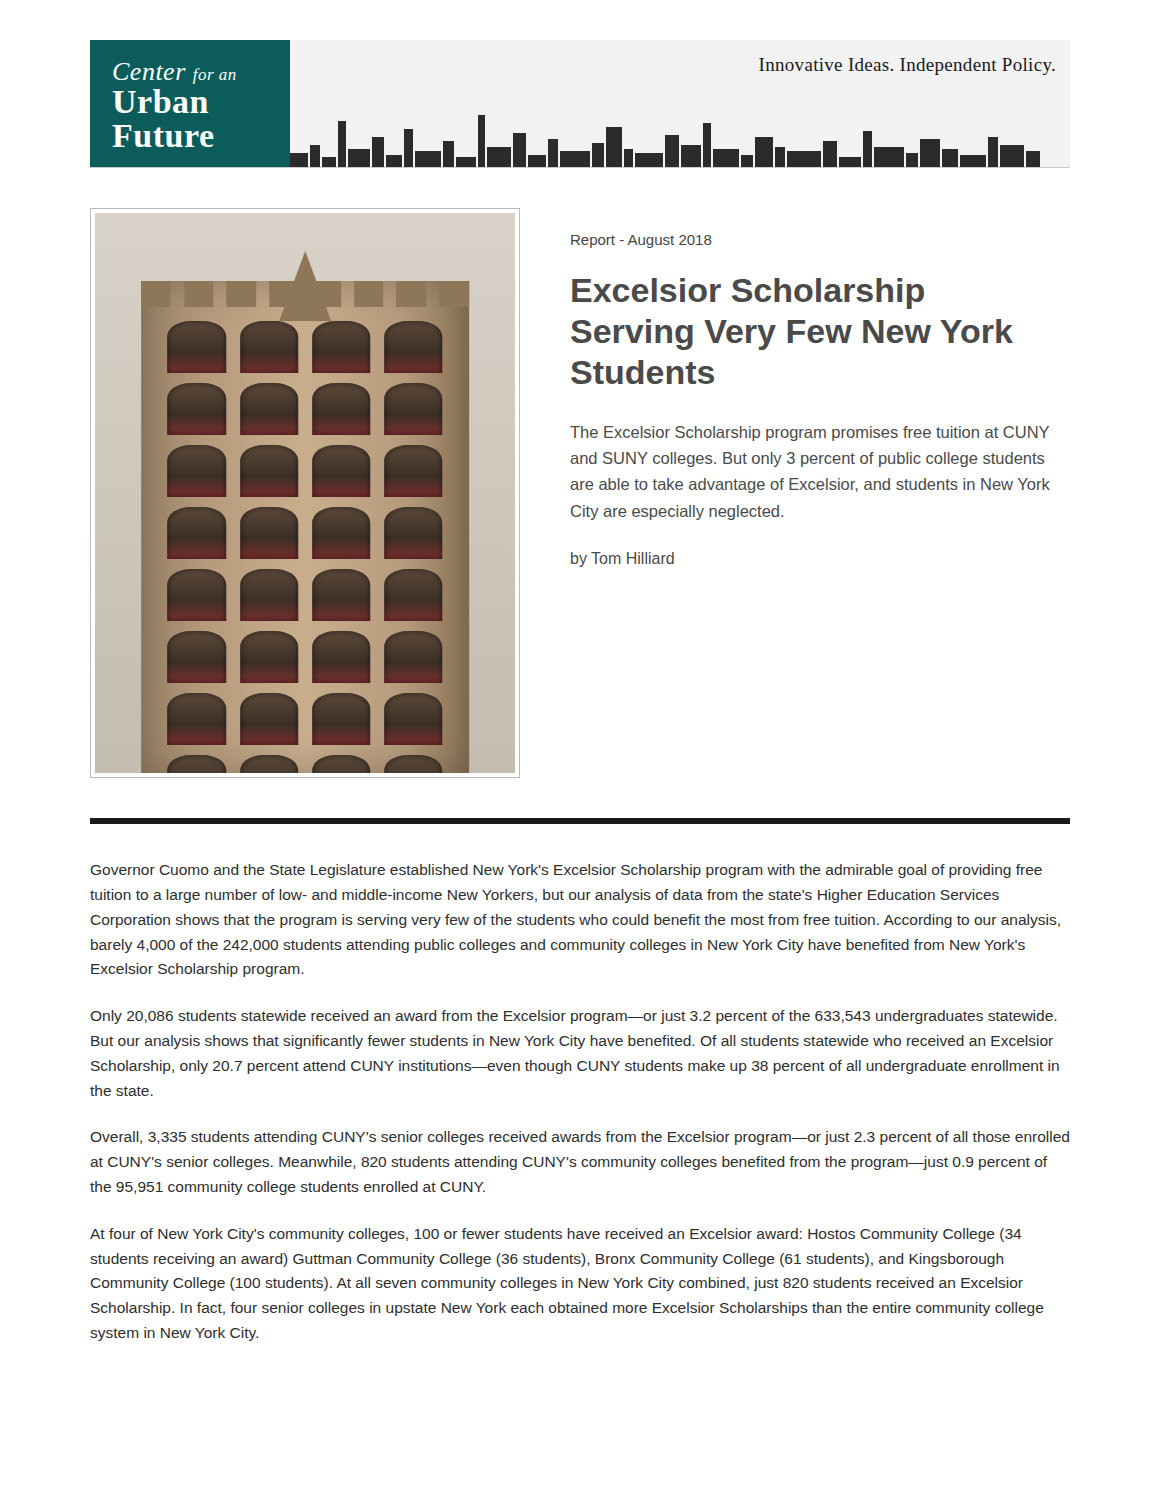Center for an
Urban
Future
Innovative Ideas. Independent Policy.
Report - August 2018
Excelsior Scholarship
Serving Very Few New York
Students
The Excelsior Scholarship program promises free tuition at CUNY and SUNY colleges. But only 3 percent of public college students are able to take advantage of Excelsior, and students in New York City are especially neglected.
by Tom Hilliard
Governor Cuomo and the State Legislature established New York's Excelsior Scholarship program with the admirable goal of providing free tuition to a large number of low- and middle-income New Yorkers, but our analysis of data from the state's Higher Education Services Corporation shows that the program is serving very few of the students who could benefit the most from free tuition. According to our analysis, barely 4,000 of the 242,000 students attending public colleges and community colleges in New York City have benefited from New York's Excelsior Scholarship program.
Only 20,086 students statewide received an award from the Excelsior program—or just 3.2 percent of the 633,543 undergraduates statewide. But our analysis shows that significantly fewer students in New York City have benefited. Of all students statewide who received an Excelsior Scholarship, only 20.7 percent attend CUNY institutions—even though CUNY students make up 38 percent of all undergraduate enrollment in the state.
Overall, 3,335 students attending CUNY's senior colleges received awards from the Excelsior program—or just 2.3 percent of all those enrolled at CUNY's senior colleges. Meanwhile, 820 students attending CUNY's community colleges benefited from the program—just 0.9 percent of the 95,951 community college students enrolled at CUNY.
At four of New York City's community colleges, 100 or fewer students have received an Excelsior award: Hostos Community College (34 students receiving an award) Guttman Community College (36 students), Bronx Community College (61 students), and Kingsborough Community College (100 students). At all seven community colleges in New York City combined, just 820 students received an Excelsior Scholarship. In fact, four senior colleges in upstate New York each obtained more Excelsior Scholarships than the entire community college system in New York City.